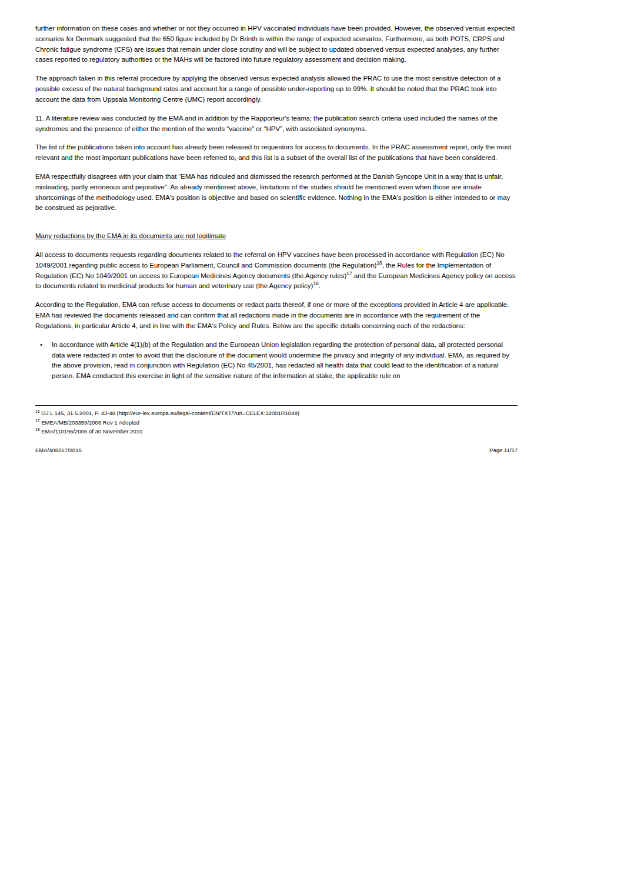further information on these cases and whether or not they occurred in HPV vaccinated individuals have been provided. However, the observed versus expected scenarios for Denmark suggested that the 650 figure included by Dr Brinth is within the range of expected scenarios. Furthermore, as both POTS, CRPS and Chronic fatigue syndrome (CFS) are issues that remain under close scrutiny and will be subject to updated observed versus expected analyses, any further cases reported to regulatory authorities or the MAHs will be factored into future regulatory assessment and decision making.
The approach taken in this referral procedure by applying the observed versus expected analysis allowed the PRAC to use the most sensitive detection of a possible excess of the natural background rates and account for a range of possible under-reporting up to 99%. It should be noted that the PRAC took into account the data from Uppsala Monitoring Centre (UMC) report accordingly.
11. A literature review was conducted by the EMA and in addition by the Rapporteur's teams; the publication search criteria used included the names of the syndromes and the presence of either the mention of the words “vaccine” or “HPV”, with associated synonyms.
The list of the publications taken into account has already been released to requestors for access to documents. In the PRAC assessment report, only the most relevant and the most important publications have been referred to, and this list is a subset of the overall list of the publications that have been considered.
EMA respectfully disagrees with your claim that “EMA has ridiculed and dismissed the research performed at the Danish Syncope Unit in a way that is unfair, misleading, partly erroneous and pejorative”. As already mentioned above, limitations of the studies should be mentioned even when those are innate shortcomings of the methodology used. EMA's position is objective and based on scientific evidence. Nothing in the EMA's position is either intended to or may be construed as pejorative.
Many redactions by the EMA in its documents are not legitimate
All access to documents requests regarding documents related to the referral on HPV vaccines have been processed in accordance with Regulation (EC) No 1049/2001 regarding public access to European Parliament, Council and Commission documents (the Regulation)16, the Rules for the Implementation of Regulation (EC) No 1049/2001 on access to European Medicines Agency documents (the Agency rules)17 and the European Medicines Agency policy on access to documents related to medicinal products for human and veterinary use (the Agency policy)18.
According to the Regulation, EMA can refuse access to documents or redact parts thereof, if one or more of the exceptions provided in Article 4 are applicable. EMA has reviewed the documents released and can confirm that all redactions made in the documents are in accordance with the requirement of the Regulations, in particular Article 4, and in line with the EMA's Policy and Rules. Below are the specific details concerning each of the redactions:
In accordance with Article 4(1)(b) of the Regulation and the European Union legislation regarding the protection of personal data, all protected personal data were redacted in order to avoid that the disclosure of the document would undermine the privacy and integrity of any individual. EMA, as required by the above provision, read in conjunction with Regulation (EC) No 45/2001, has redacted all health data that could lead to the identification of a natural person. EMA conducted this exercise in light of the sensitive nature of the information at stake, the applicable rule on
16 OJ L 145, 31.5.2001, P. 43-48 (http://eur-lex.europa.eu/legal-content/EN/TXT/?uri=CELEX:32001R1049)
17 EMEA/MB/203359/2006 Rev 1 Adopted
18 EMA/110196/2006 of 30 November 2010
EMA/408257/2016 Page 11/17